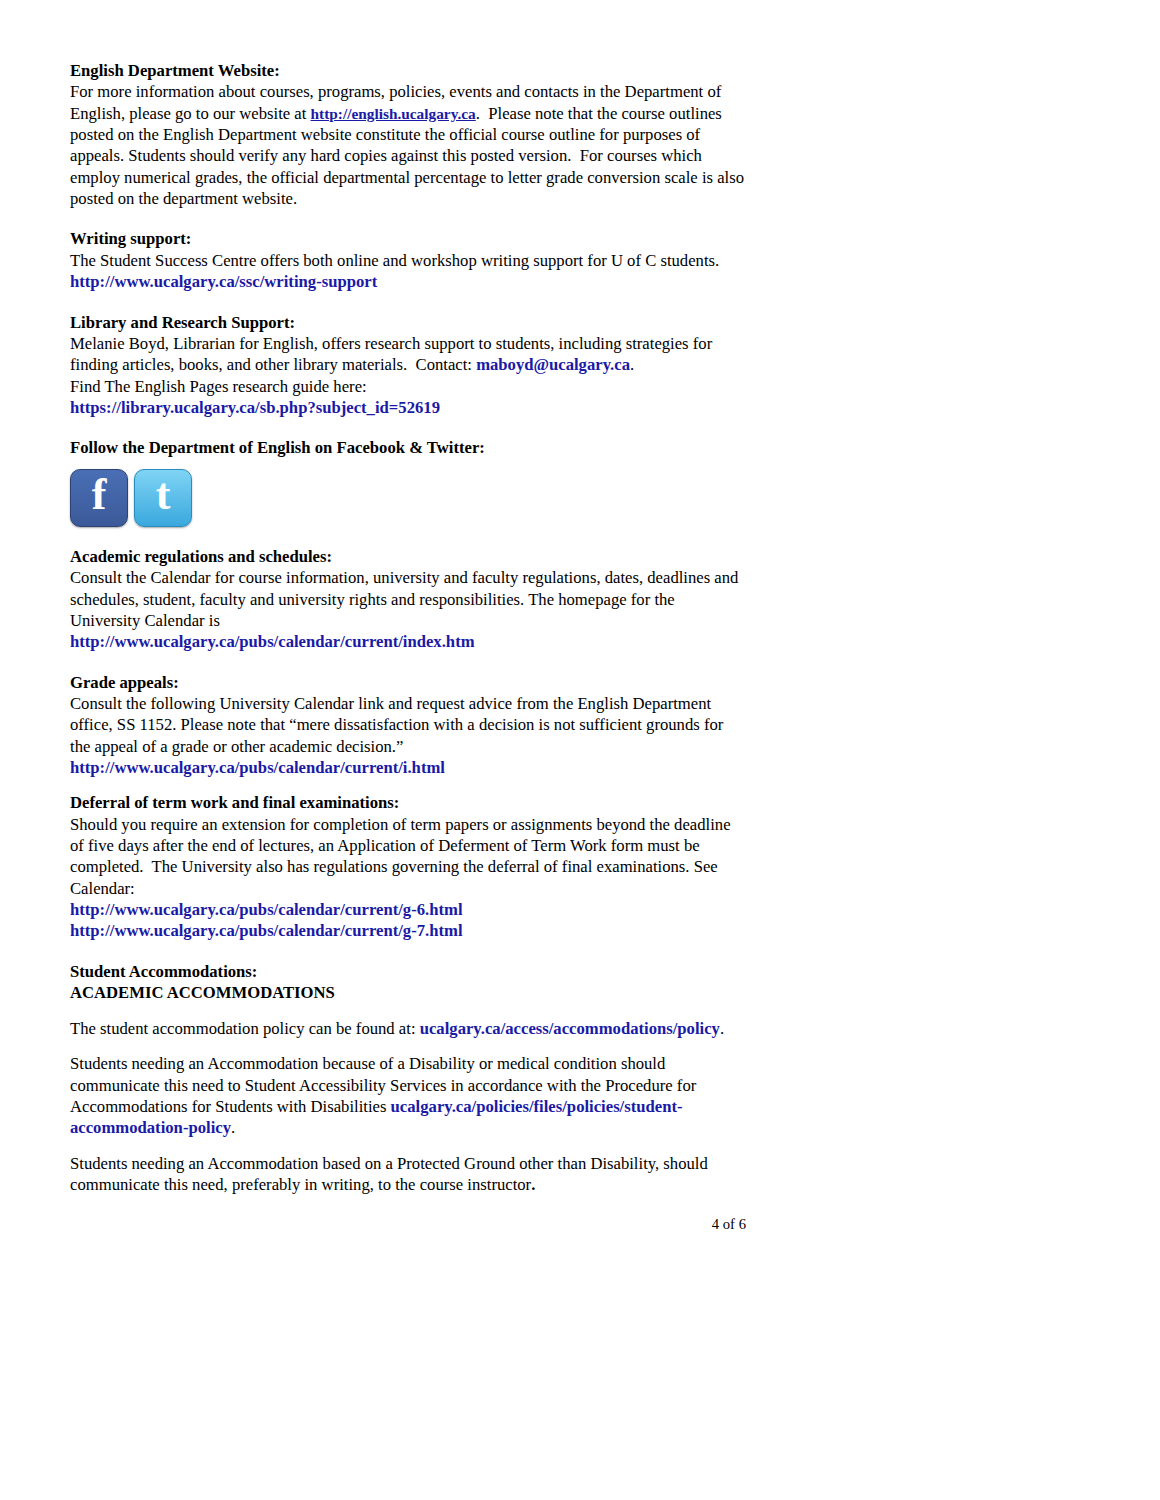English Department Website:
For more information about courses, programs, policies, events and contacts in the Department of English, please go to our website at http://english.ucalgary.ca. Please note that the course outlines posted on the English Department website constitute the official course outline for purposes of appeals. Students should verify any hard copies against this posted version. For courses which employ numerical grades, the official departmental percentage to letter grade conversion scale is also posted on the department website.
Writing support:
The Student Success Centre offers both online and workshop writing support for U of C students.
http://www.ucalgary.ca/ssc/writing-support
Library and Research Support:
Melanie Boyd, Librarian for English, offers research support to students, including strategies for finding articles, books, and other library materials. Contact: maboyd@ucalgary.ca.
Find The English Pages research guide here:
https://library.ucalgary.ca/sb.php?subject_id=52619
Follow the Department of English on Facebook & Twitter:
Academic regulations and schedules:
Consult the Calendar for course information, university and faculty regulations, dates, deadlines and schedules, student, faculty and university rights and responsibilities. The homepage for the University Calendar is
http://www.ucalgary.ca/pubs/calendar/current/index.htm
Grade appeals:
Consult the following University Calendar link and request advice from the English Department office, SS 1152. Please note that “mere dissatisfaction with a decision is not sufficient grounds for the appeal of a grade or other academic decision.”
http://www.ucalgary.ca/pubs/calendar/current/i.html
Deferral of term work and final examinations:
Should you require an extension for completion of term papers or assignments beyond the deadline of five days after the end of lectures, an Application of Deferment of Term Work form must be completed. The University also has regulations governing the deferral of final examinations. See Calendar:
http://www.ucalgary.ca/pubs/calendar/current/g-6.html
http://www.ucalgary.ca/pubs/calendar/current/g-7.html
Student Accommodations:
ACADEMIC ACCOMMODATIONS
The student accommodation policy can be found at: ucalgary.ca/access/accommodations/policy.
Students needing an Accommodation because of a Disability or medical condition should communicate this need to Student Accessibility Services in accordance with the Procedure for Accommodations for Students with Disabilities ucalgary.ca/policies/files/policies/student-accommodation-policy.
Students needing an Accommodation based on a Protected Ground other than Disability, should communicate this need, preferably in writing, to the course instructor.
4 of 6